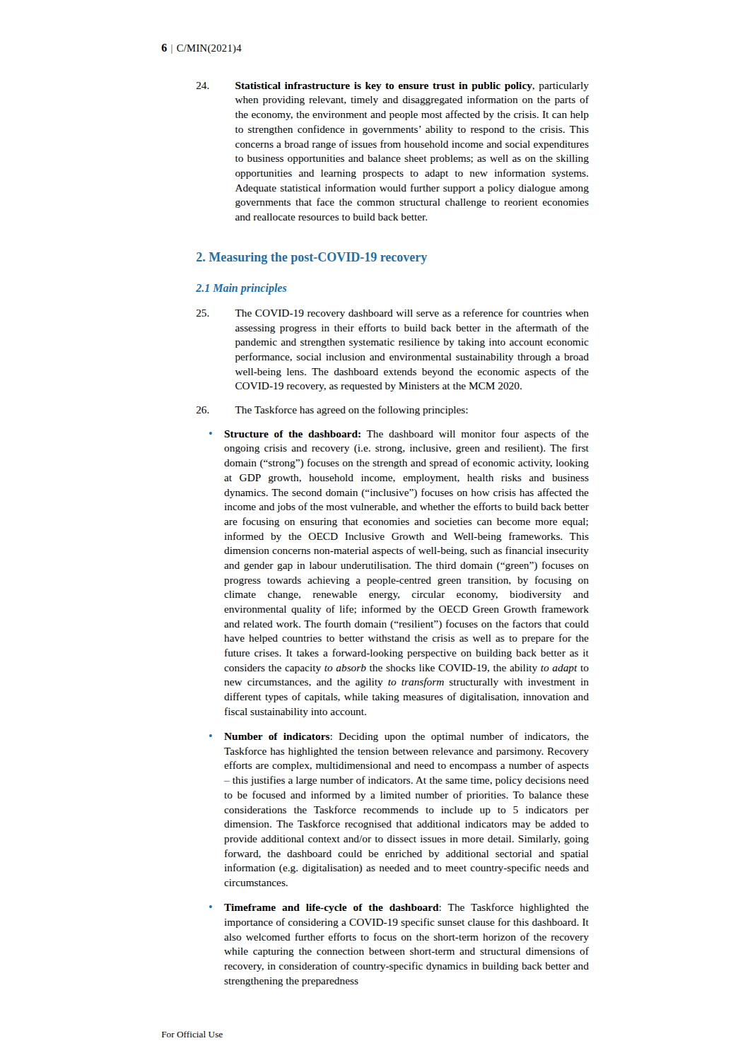6|C/MIN(2021)4
24. Statistical infrastructure is key to ensure trust in public policy, particularly when providing relevant, timely and disaggregated information on the parts of the economy, the environment and people most affected by the crisis. It can help to strengthen confidence in governments’ ability to respond to the crisis. This concerns a broad range of issues from household income and social expenditures to business opportunities and balance sheet problems; as well as on the skilling opportunities and learning prospects to adapt to new information systems. Adequate statistical information would further support a policy dialogue among governments that face the common structural challenge to reorient economies and reallocate resources to build back better.
2. Measuring the post-COVID-19 recovery
2.1 Main principles
25. The COVID-19 recovery dashboard will serve as a reference for countries when assessing progress in their efforts to build back better in the aftermath of the pandemic and strengthen systematic resilience by taking into account economic performance, social inclusion and environmental sustainability through a broad well-being lens. The dashboard extends beyond the economic aspects of the COVID-19 recovery, as requested by Ministers at the MCM 2020.
26. The Taskforce has agreed on the following principles:
Structure of the dashboard: The dashboard will monitor four aspects of the ongoing crisis and recovery (i.e. strong, inclusive, green and resilient). The first domain (“strong”) focuses on the strength and spread of economic activity, looking at GDP growth, household income, employment, health risks and business dynamics. The second domain (“inclusive”) focuses on how crisis has affected the income and jobs of the most vulnerable, and whether the efforts to build back better are focusing on ensuring that economies and societies can become more equal; informed by the OECD Inclusive Growth and Well-being frameworks. This dimension concerns non-material aspects of well-being, such as financial insecurity and gender gap in labour underutilisation. The third domain (“green”) focuses on progress towards achieving a people-centred green transition, by focusing on climate change, renewable energy, circular economy, biodiversity and environmental quality of life; informed by the OECD Green Growth framework and related work. The fourth domain (“resilient”) focuses on the factors that could have helped countries to better withstand the crisis as well as to prepare for the future crises. It takes a forward-looking perspective on building back better as it considers the capacity to absorb the shocks like COVID-19, the ability to adapt to new circumstances, and the agility to transform structurally with investment in different types of capitals, while taking measures of digitalisation, innovation and fiscal sustainability into account.
Number of indicators: Deciding upon the optimal number of indicators, the Taskforce has highlighted the tension between relevance and parsimony. Recovery efforts are complex, multidimensional and need to encompass a number of aspects – this justifies a large number of indicators. At the same time, policy decisions need to be focused and informed by a limited number of priorities. To balance these considerations the Taskforce recommends to include up to 5 indicators per dimension. The Taskforce recognised that additional indicators may be added to provide additional context and/or to dissect issues in more detail. Similarly, going forward, the dashboard could be enriched by additional sectorial and spatial information (e.g. digitalisation) as needed and to meet country-specific needs and circumstances.
Timeframe and life-cycle of the dashboard: The Taskforce highlighted the importance of considering a COVID-19 specific sunset clause for this dashboard. It also welcomed further efforts to focus on the short-term horizon of the recovery while capturing the connection between short-term and structural dimensions of recovery, in consideration of country-specific dynamics in building back better and strengthening the preparedness
For Official Use